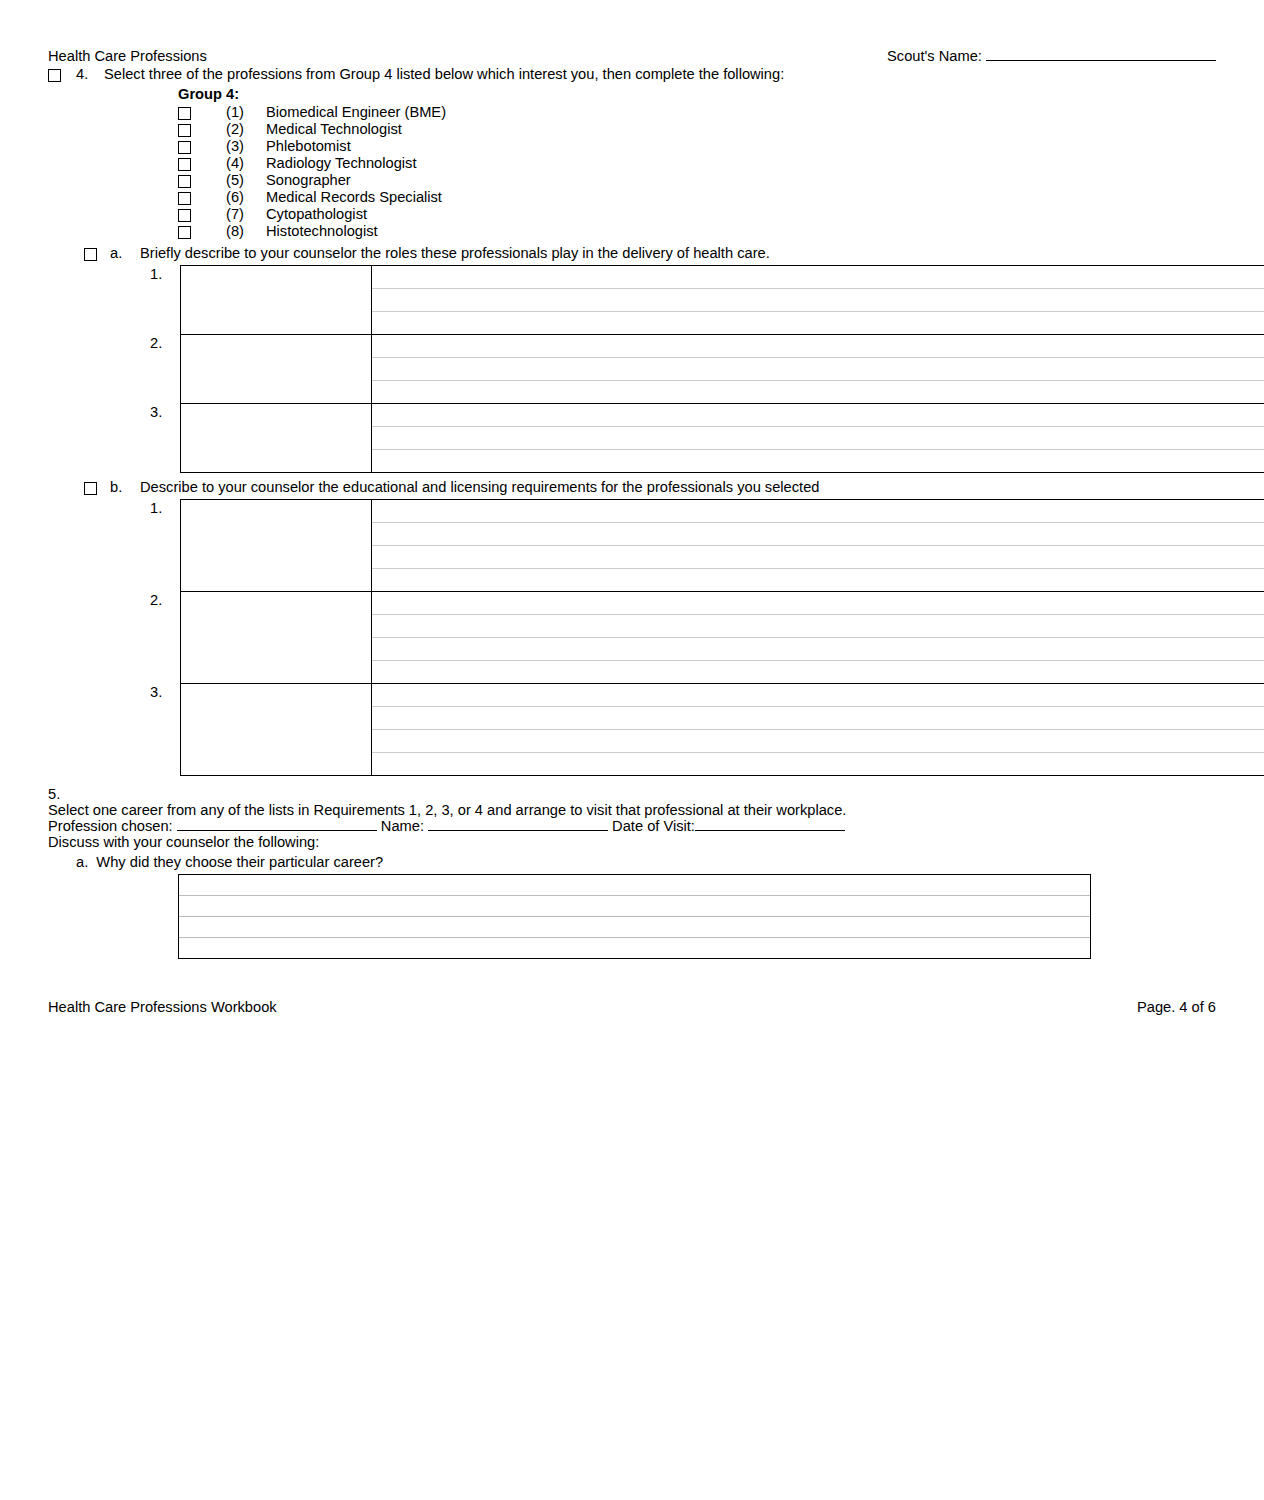Health Care Professions
Scout's Name:
4.
Select three of the professions from Group 4 listed below which interest you, then complete the following:
Group 4:
(1) Biomedical Engineer (BME)
(2) Medical Technologist
(3) Phlebotomist
(4) Radiology Technologist
(5) Sonographer
(6) Medical Records Specialist
(7) Cytopathologist
(8) Histotechnologist
a.
Briefly describe to your counselor the roles these professionals play in the delivery of health care.
| 1. | | |
| 2. | | |
| 3. | | |
b.
Describe to your counselor the educational and licensing requirements for the professionals you selected
| 1. | | |
| 2. | | |
| 3. | | |
5. Select one career from any of the lists in Requirements 1, 2, 3, or 4 and arrange to visit that professional at their workplace.
Profession chosen: Name: Date of Visit:
Discuss with your counselor the following:
a. Why did they choose their particular career?
Health Care Professions Workbook
Page. 4 of 6